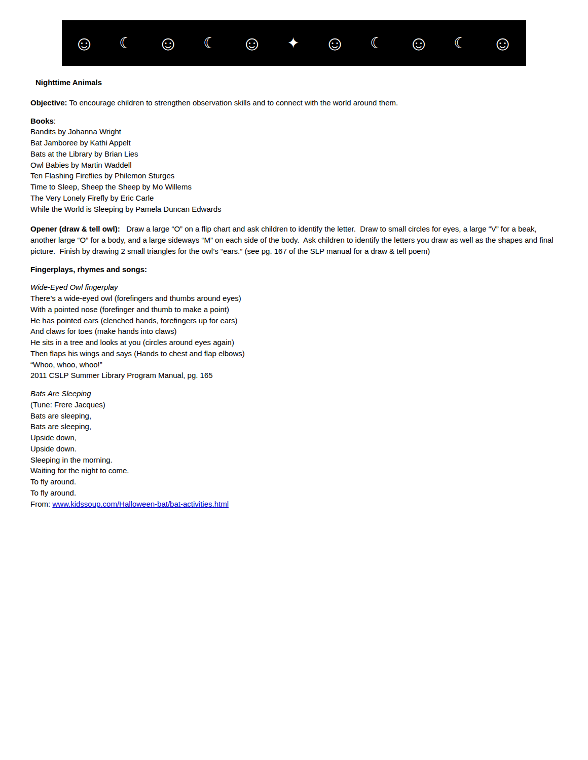☺ ☾ ☺ ☾ ☺ ✦ ☺ ☾ ☺ ☾ ☺
Nighttime Animals
Objective: To encourage children to strengthen observation skills and to connect with the world around them.
Books:
Bandits by Johanna Wright
Bat Jamboree by Kathi Appelt
Bats at the Library by Brian Lies
Owl Babies by Martin Waddell
Ten Flashing Fireflies by Philemon Sturges
Time to Sleep, Sheep the Sheep by Mo Willems
The Very Lonely Firefly by Eric Carle
While the World is Sleeping by Pamela Duncan Edwards
Opener (draw & tell owl): Draw a large “O” on a flip chart and ask children to identify the letter. Draw to small circles for eyes, a large “V” for a beak, another large “O” for a body, and a large sideways “M” on each side of the body. Ask children to identify the letters you draw as well as the shapes and final picture. Finish by drawing 2 small triangles for the owl’s “ears.” (see pg. 167 of the SLP manual for a draw & tell poem)
Fingerplays, rhymes and songs:
Wide-Eyed Owl fingerplay
There’s a wide-eyed owl (forefingers and thumbs around eyes)
With a pointed nose (forefinger and thumb to make a point)
He has pointed ears (clenched hands, forefingers up for ears)
And claws for toes (make hands into claws)
He sits in a tree and looks at you (circles around eyes again)
Then flaps his wings and says (Hands to chest and flap elbows)
“Whoo, whoo, whoo!”
2011 CSLP Summer Library Program Manual, pg. 165
Bats Are Sleeping
(Tune: Frere Jacques)
Bats are sleeping,
Bats are sleeping,
Upside down,
Upside down.
Sleeping in the morning.
Waiting for the night to come.
To fly around.
To fly around.
From: www.kidssoup.com/Halloween-bat/bat-activities.html